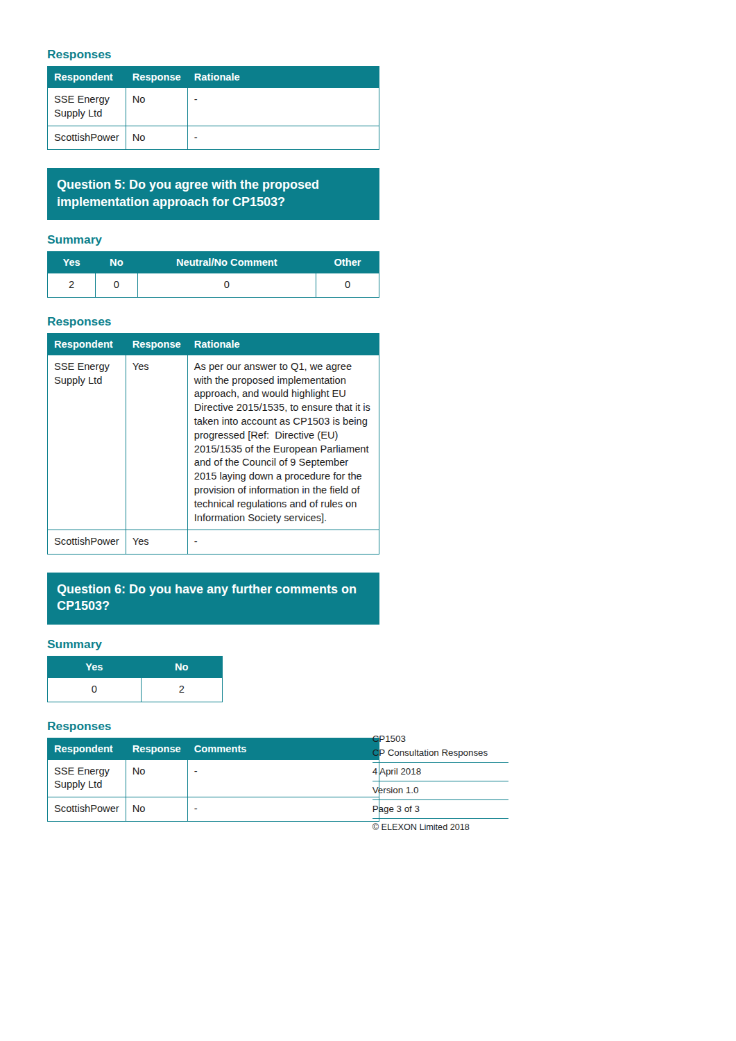Responses
| Respondent | Response | Rationale |
| --- | --- | --- |
| SSE Energy Supply Ltd | No | - |
| ScottishPower | No | - |
Question 5: Do you agree with the proposed implementation approach for CP1503?
Summary
| Yes | No | Neutral/No Comment | Other |
| --- | --- | --- | --- |
| 2 | 0 | 0 | 0 |
Responses
| Respondent | Response | Rationale |
| --- | --- | --- |
| SSE Energy Supply Ltd | Yes | As per our answer to Q1, we agree with the proposed implementation approach, and would highlight EU Directive 2015/1535, to ensure that it is taken into account as CP1503 is being progressed [Ref: Directive (EU) 2015/1535 of the European Parliament and of the Council of 9 September 2015 laying down a procedure for the provision of information in the field of technical regulations and of rules on Information Society services]. |
| ScottishPower | Yes | - |
Question 6: Do you have any further comments on CP1503?
Summary
| Yes | No |
| --- | --- |
| 0 | 2 |
Responses
| Respondent | Response | Comments |
| --- | --- | --- |
| SSE Energy Supply Ltd | No | - |
| ScottishPower | No | - |
CP1503
CP Consultation Responses
4 April 2018
Version 1.0
Page 3 of 3
© ELEXON Limited 2018